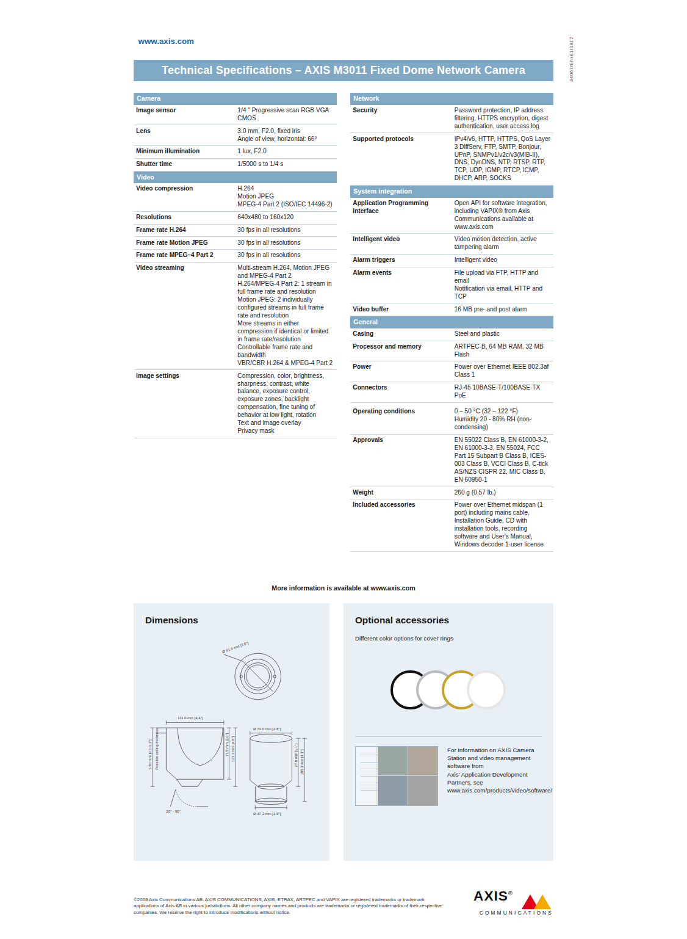34067/EN/E1/0812
www.axis.com
Technical Specifications – AXIS M3011 Fixed Dome Network Camera
| Camera |
| Image sensor | 1/4 " Progressive scan RGB VGA CMOS |
| Lens | 3.0 mm, F2.0, fixed iris Angle of view, horizontal: 66° |
| Minimum illumination | 1 lux, F2.0 |
| Shutter time | 1/5000 s to 1/4 s |
| Video |
| Video compression | H.264 Motion JPEG MPEG-4 Part 2 (ISO/IEC 14496-2) |
| Resolutions | 640x480 to 160x120 |
| Frame rate H.264 | 30 fps in all resolutions |
| Frame rate Motion JPEG | 30 fps in all resolutions |
| Frame rate MPEG–4 Part 2 | 30 fps in all resolutions |
| Video streaming | Multi-stream H.264, Motion JPEG and MPEG-4 Part 2 H.264/MPEG-4 Part 2: 1 stream in full frame rate and resolution Motion JPEG: 2 individually configured streams in full frame rate and resolution More streams in either compression if identical or limited in frame rate/resolution Controllable frame rate and bandwidth VBR/CBR H.264 & MPEG-4 Part 2 |
| Image settings | Compression, color, brightness, sharpness, contrast, white balance, exposure control, exposure zones, backlight compensation, fine tuning of behavior at low light, rotation Text and image overlay Privacy mask |
| Network |
| Security | Password protection, IP address filtering, HTTPS encryption, digest authentication, user access log |
| Supported protocols | IPv4/v6, HTTP, HTTPS, QoS Layer 3 DiffServ, FTP, SMTP, Bonjour, UPnP, SNMPv1/v2c/v3(MIB-II), DNS, DynDNS, NTP, RTSP, RTP, TCP, UDP, IGMP, RTCP, ICMP, DHCP, ARP, SOCKS |
| System integration |
| Application Programming Interface | Open API for software integration, including VAPIX® from Axis Communications available at www.axis.com |
| Intelligent video | Video motion detection, active tampering alarm |
| Alarm triggers | Intelligent video |
| Alarm events | File upload via FTP, HTTP and email Notification via email, HTTP and TCP |
| Video buffer | 16 MB pre- and post alarm |
| General |
| Casing | Steel and plastic |
| Processor and memory | ARTPEC-B, 64 MB RAM, 32 MB Flash |
| Power | Power over Ethernet IEEE 802.3af Class 1 |
| Connectors | RJ-45 10BASE-T/100BASE-TX PoE |
| Operating conditions | 0 – 50 °C (32 – 122 °F) Humidity 20 - 80% RH (non-condensing) |
| Approvals | EN 55022 Class B, EN 61000-3-2, EN 61000-3-3, EN 55024, FCC Part 15 Subpart B Class B, ICES-003 Class B, VCCI Class B, C-tick AS/NZS CISPR 22, MIC Class B, EN 60950-1 |
| Weight | 260 g (0.57 lb.) |
| Included accessories | Power over Ethernet midspan (1 port) including mains cable, Installation Guide, CD with installation tools, recording software and User's Manual, Windows decoder 1-user license |
More information is available at www.axis.com
Dimensions
Ø 91.6 mm [3.6"] 111.0 mm [4.4"] 77.5 mm [3.0"] 121.3 mm [4.8"] 1-80 mm [0.1-3.1"] Possible ceiling thickness 20° - 90° Ø 70.0 mm [2.8"] 27.8 mm [1.1"] 105.3 mm [4.1"] Ø 47.2 mm [1.9"]
Optional accessories
Different color options for cover rings
For information on AXIS Camera Station and video management software from
Axis' Application Development Partners, see
www.axis.com/products/video/software/
©2008 Axis Communications AB. AXIS COMMUNICATIONS, AXIS, ETRAX, ARTPEC and VAPIX are registered trademarks or trademark applications of Axis AB in various jurisdictions. All other company names and products are trademarks or registered trademarks of their respective companies. We reserve the right to introduce modifications without notice.
AXIS®
COMMUNICATIONS